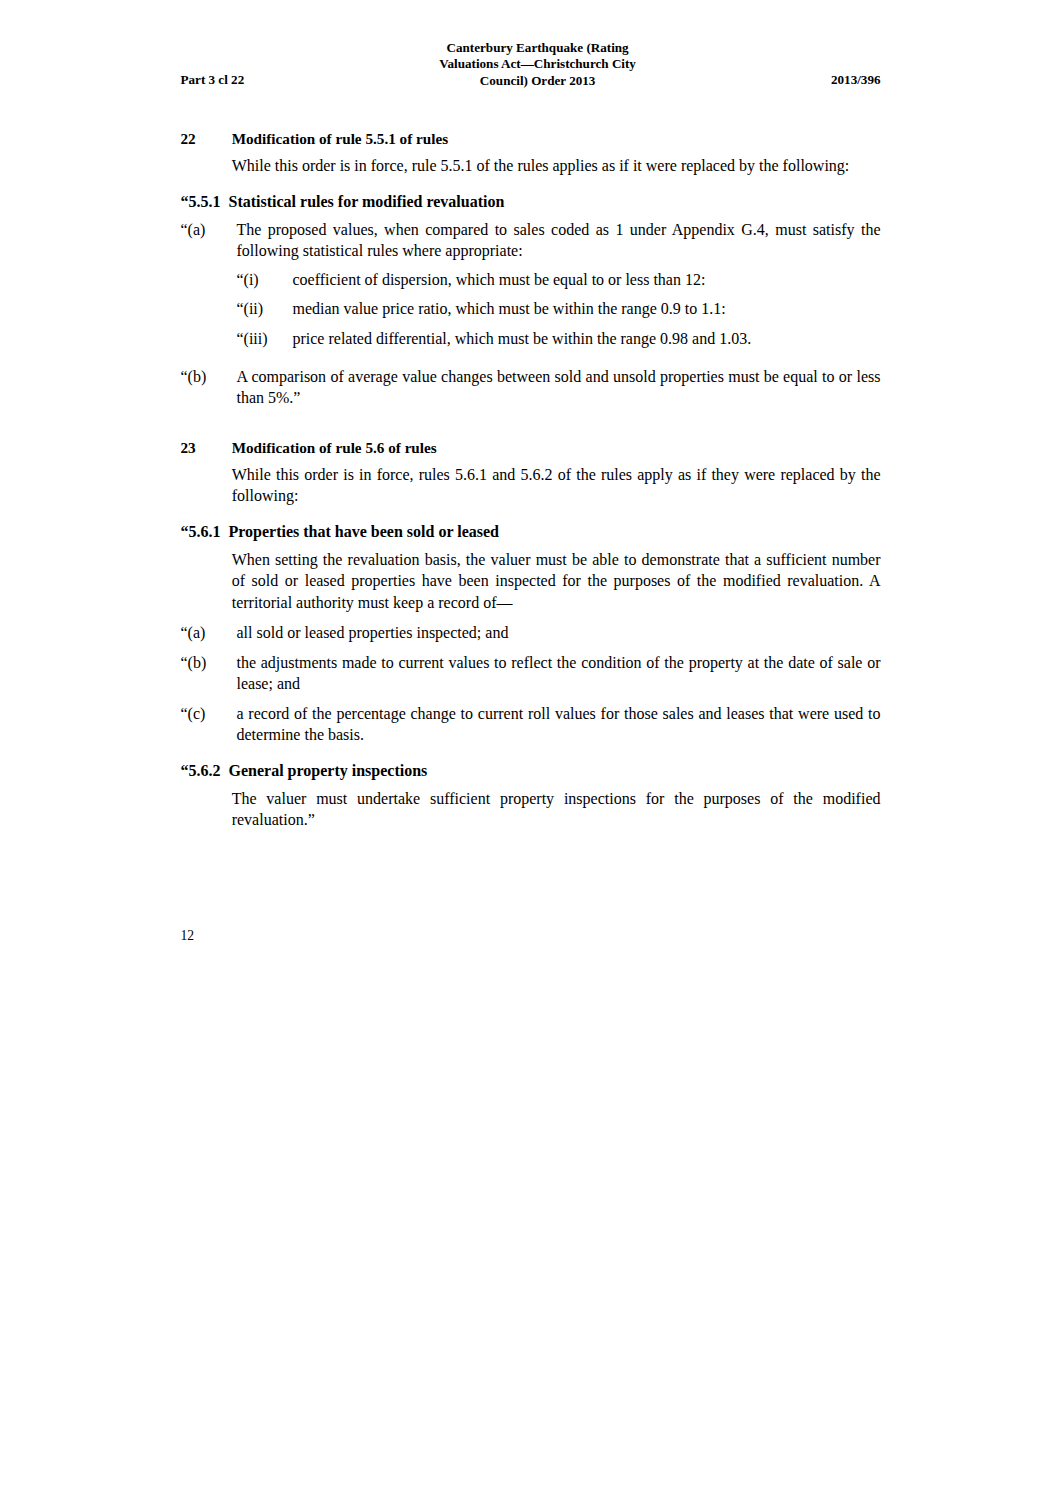Part 3 cl 22
Canterbury Earthquake (Rating
Valuations Act—Christchurch City
Council) Order 2013
2013/396
22 Modification of rule 5.5.1 of rules
While this order is in force, rule 5.5.1 of the rules applies as if it were replaced by the following:
“5.5.1 Statistical rules for modified revaluation
“(a) The proposed values, when compared to sales coded as 1 under Appendix G.4, must satisfy the following statistical rules where appropriate:
“(i) coefficient of dispersion, which must be equal to or less than 12:
“(ii) median value price ratio, which must be within the range 0.9 to 1.1:
“(iii) price related differential, which must be within the range 0.98 and 1.03.
“(b) A comparison of average value changes between sold and unsold properties must be equal to or less than 5%.”
23 Modification of rule 5.6 of rules
While this order is in force, rules 5.6.1 and 5.6.2 of the rules apply as if they were replaced by the following:
“5.6.1 Properties that have been sold or leased
When setting the revaluation basis, the valuer must be able to demonstrate that a sufficient number of sold or leased properties have been inspected for the purposes of the modified revaluation. A territorial authority must keep a record of—
“(a) all sold or leased properties inspected; and
“(b) the adjustments made to current values to reflect the condition of the property at the date of sale or lease; and
“(c) a record of the percentage change to current roll values for those sales and leases that were used to determine the basis.
“5.6.2 General property inspections
The valuer must undertake sufficient property inspections for the purposes of the modified revaluation.”
12